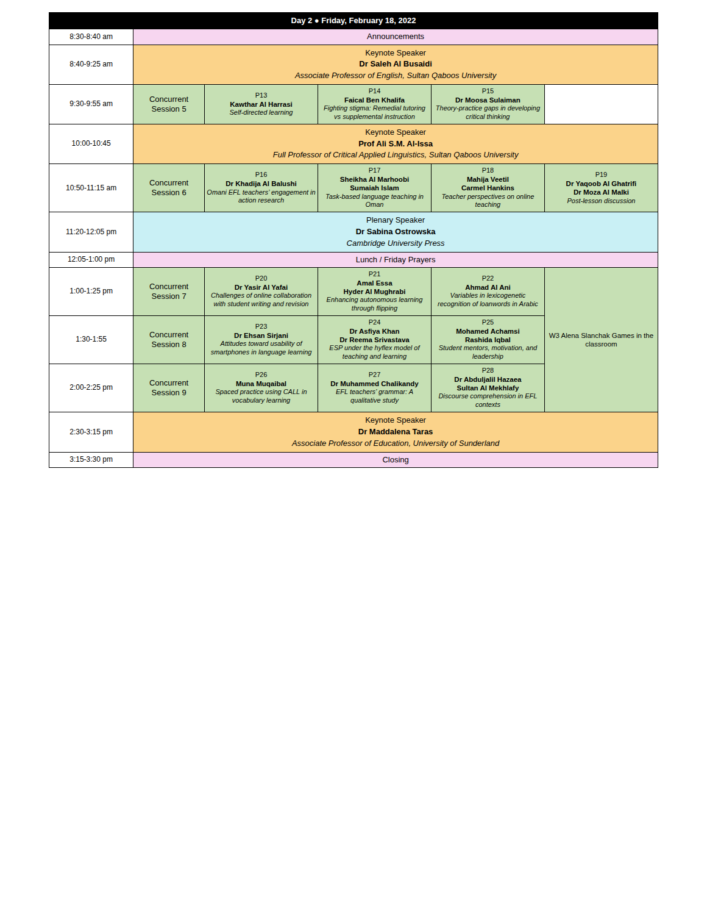| Day 2 ● Friday, February 18, 2022 |
| 8:30-8:40 am | Announcements |
| 8:40-9:25 am | Keynote Speaker Dr Saleh Al Busaidi Associate Professor of English, Sultan Qaboos University |
| 9:30-9:55 am | Concurrent Session 5 | P13 Kawthar Al Harrasi Self-directed learning | P14 Faical Ben Khalifa Fighting stigma: Remedial tutoring vs supplemental instruction | P15 Dr Moosa Sulaiman Theory-practice gaps in developing critical thinking | |
| 10:00-10:45 | Keynote Speaker Prof Ali S.M. Al-Issa Full Professor of Critical Applied Linguistics, Sultan Qaboos University |
| 10:50-11:15 am | Concurrent Session 6 | P16 Dr Khadija Al Balushi Omani EFL teachers’ engagement in action research | P17 Sheikha Al Marhoobi Sumaiah Islam Task-based language teaching in Oman | P18 Mahija Veetil Carmel Hankins Teacher perspectives on online teaching | P19 Dr Yaqoob Al Ghatrifi Dr Moza Al Malki Post-lesson discussion |
| 11:20-12:05 pm | Plenary Speaker Dr Sabina Ostrowska Cambridge University Press |
| 12:05-1:00 pm | Lunch / Friday Prayers |
| 1:00-1:25 pm | Concurrent Session 7 | P20 Dr Yasir Al Yafai Challenges of online collaboration with student writing and revision | P21 Amal Essa Hyder Al Mughrabi Enhancing autonomous learning through flipping | P22 Ahmad Al Ani Variables in lexicogenetic recognition of loanwords in Arabic | W3 Alena Slanchak Games in the classroom |
| 1:30-1:55 | Concurrent Session 8 | P23 Dr Ehsan Sirjani Attitudes toward usability of smartphones in language learning | P24 Dr Asfiya Khan Dr Reema Srivastava ESP under the hyflex model of teaching and learning | P25 Mohamed Achamsi Rashida Iqbal Student mentors, motivation, and leadership |
| 2:00-2:25 pm | Concurrent Session 9 | P26 Muna Muqaibal Spaced practice using CALL in vocabulary learning | P27 Dr Muhammed Chalikandy EFL teachers’ grammar: A qualitative study | P28 Dr Abduljalil Hazaea Sultan Al Mekhlafy Discourse comprehension in EFL contexts |
| 2:30-3:15 pm | Keynote Speaker Dr Maddalena Taras Associate Professor of Education, University of Sunderland |
| 3:15-3:30 pm | Closing |